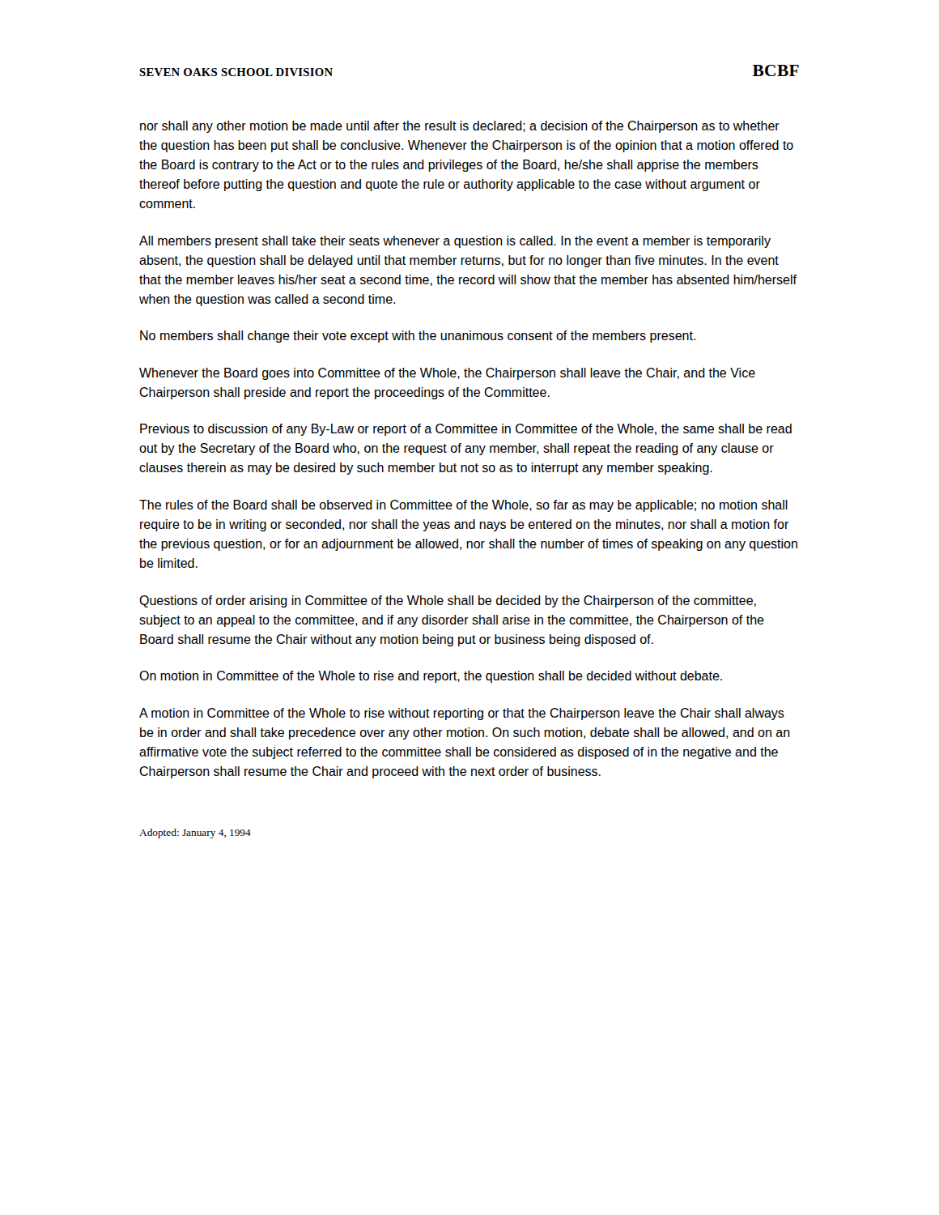SEVEN OAKS SCHOOL DIVISION
BCBF
nor shall any other motion be made until after the result is declared; a decision of the Chairperson as to whether the question has been put shall be conclusive. Whenever the Chairperson is of the opinion that a motion offered to the Board is contrary to the Act or to the rules and privileges of the Board, he/she shall apprise the members thereof before putting the question and quote the rule or authority applicable to the case without argument or comment.
All members present shall take their seats whenever a question is called. In the event a member is temporarily absent, the question shall be delayed until that member returns, but for no longer than five minutes. In the event that the member leaves his/her seat a second time, the record will show that the member has absented him/herself when the question was called a second time.
No members shall change their vote except with the unanimous consent of the members present.
Whenever the Board goes into Committee of the Whole, the Chairperson shall leave the Chair, and the Vice Chairperson shall preside and report the proceedings of the Committee.
Previous to discussion of any By-Law or report of a Committee in Committee of the Whole, the same shall be read out by the Secretary of the Board who, on the request of any member, shall repeat the reading of any clause or clauses therein as may be desired by such member but not so as to interrupt any member speaking.
The rules of the Board shall be observed in Committee of the Whole, so far as may be applicable; no motion shall require to be in writing or seconded, nor shall the yeas and nays be entered on the minutes, nor shall a motion for the previous question, or for an adjournment be allowed, nor shall the number of times of speaking on any question be limited.
Questions of order arising in Committee of the Whole shall be decided by the Chairperson of the committee, subject to an appeal to the committee, and if any disorder shall arise in the committee, the Chairperson of the Board shall resume the Chair without any motion being put or business being disposed of.
On motion in Committee of the Whole to rise and report, the question shall be decided without debate.
A motion in Committee of the Whole to rise without reporting or that the Chairperson leave the Chair shall always be in order and shall take precedence over any other motion. On such motion, debate shall be allowed, and on an affirmative vote the subject referred to the committee shall be considered as disposed of in the negative and the Chairperson shall resume the Chair and proceed with the next order of business.
Adopted: January 4, 1994